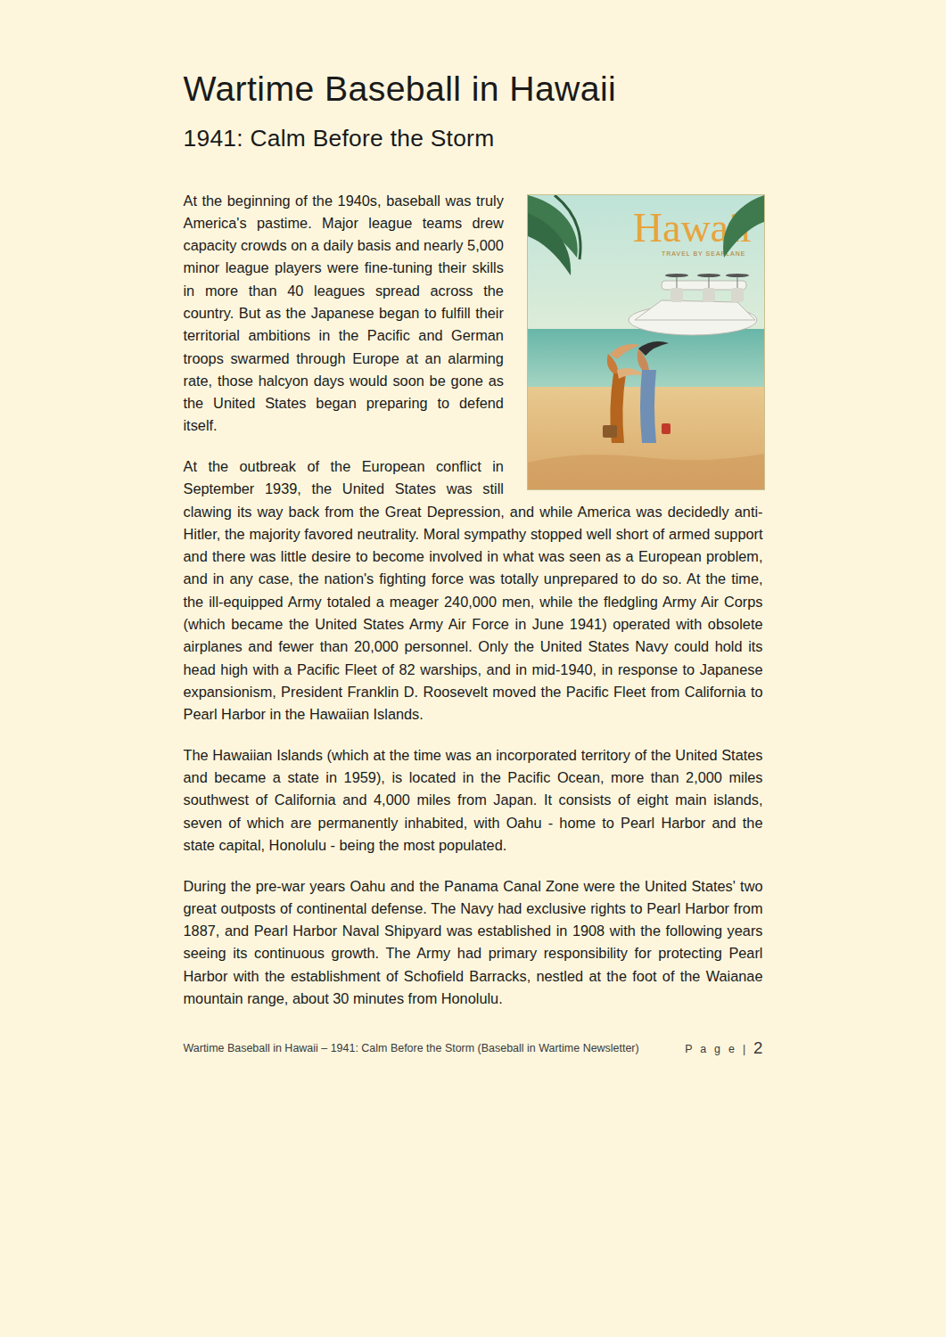Wartime Baseball in Hawaii
1941: Calm Before the Storm
At the beginning of the 1940s, baseball was truly America's pastime. Major league teams drew capacity crowds on a daily basis and nearly 5,000 minor league players were fine-tuning their skills in more than 40 leagues spread across the country. But as the Japanese began to fulfill their territorial ambitions in the Pacific and German troops swarmed through Europe at an alarming rate, those halcyon days would soon be gone as the United States began preparing to defend itself.
At the outbreak of the European conflict in September 1939, the United States was still clawing its way back from the Great Depression, and while America was decidedly anti-Hitler, the majority favored neutrality. Moral sympathy stopped well short of armed support and there was little desire to become involved in what was seen as a European problem, and in any case, the nation's fighting force was totally unprepared to do so. At the time, the ill-equipped Army totaled a meager 240,000 men, while the fledgling Army Air Corps (which became the United States Army Air Force in June 1941) operated with obsolete airplanes and fewer than 20,000 personnel. Only the United States Navy could hold its head high with a Pacific Fleet of 82 warships, and in mid-1940, in response to Japanese expansionism, President Franklin D. Roosevelt moved the Pacific Fleet from California to Pearl Harbor in the Hawaiian Islands.
The Hawaiian Islands (which at the time was an incorporated territory of the United States and became a state in 1959), is located in the Pacific Ocean, more than 2,000 miles southwest of California and 4,000 miles from Japan. It consists of eight main islands, seven of which are permanently inhabited, with Oahu - home to Pearl Harbor and the state capital, Honolulu - being the most populated.
During the pre-war years Oahu and the Panama Canal Zone were the United States' two great outposts of continental defense. The Navy had exclusive rights to Pearl Harbor from 1887, and Pearl Harbor Naval Shipyard was established in 1908 with the following years seeing its continuous growth. The Army had primary responsibility for protecting Pearl Harbor with the establishment of Schofield Barracks, nestled at the foot of the Waianae mountain range, about 30 minutes from Honolulu.
Wartime Baseball in Hawaii – 1941: Calm Before the Storm (Baseball in Wartime Newsletter) P a g e | 2